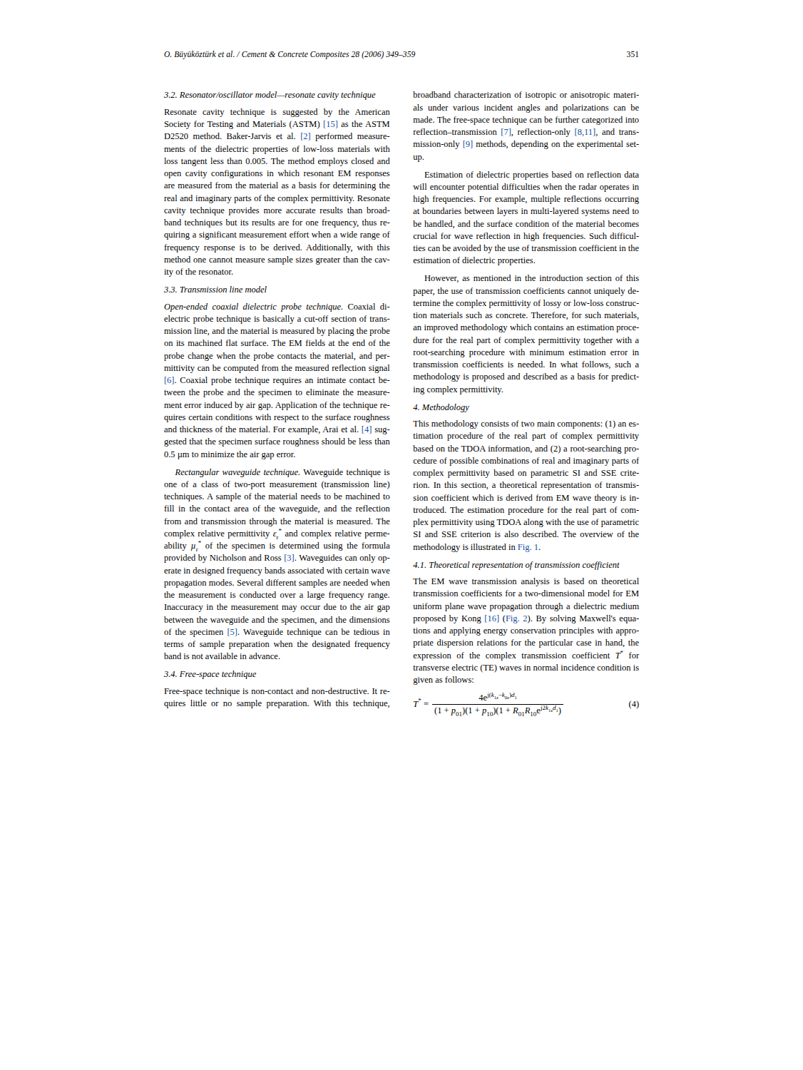O. Büyüköztürk et al. / Cement & Concrete Composites 28 (2006) 349–359
351
3.2. Resonator/oscillator model—resonate cavity technique
Resonate cavity technique is suggested by the American Society for Testing and Materials (ASTM) [15] as the ASTM D2520 method. Baker-Jarvis et al. [2] performed measurements of the dielectric properties of low-loss materials with loss tangent less than 0.005. The method employs closed and open cavity configurations in which resonant EM responses are measured from the material as a basis for determining the real and imaginary parts of the complex permittivity. Resonate cavity technique provides more accurate results than broadband techniques but its results are for one frequency, thus requiring a significant measurement effort when a wide range of frequency response is to be derived. Additionally, with this method one cannot measure sample sizes greater than the cavity of the resonator.
3.3. Transmission line model
Open-ended coaxial dielectric probe technique. Coaxial dielectric probe technique is basically a cut-off section of transmission line, and the material is measured by placing the probe on its machined flat surface. The EM fields at the end of the probe change when the probe contacts the material, and permittivity can be computed from the measured reflection signal [6]. Coaxial probe technique requires an intimate contact between the probe and the specimen to eliminate the measurement error induced by air gap. Application of the technique requires certain conditions with respect to the surface roughness and thickness of the material. For example, Arai et al. [4] suggested that the specimen surface roughness should be less than 0.5 µm to minimize the air gap error.
Rectangular waveguide technique. Waveguide technique is one of a class of two-port measurement (transmission line) techniques. A sample of the material needs to be machined to fill in the contact area of the waveguide, and the reflection from and transmission through the material is measured. The complex relative permittivity εr* and complex relative permeability µr* of the specimen is determined using the formula provided by Nicholson and Ross [3]. Waveguides can only operate in designed frequency bands associated with certain wave propagation modes. Several different samples are needed when the measurement is conducted over a large frequency range. Inaccuracy in the measurement may occur due to the air gap between the waveguide and the specimen, and the dimensions of the specimen [5]. Waveguide technique can be tedious in terms of sample preparation when the designated frequency band is not available in advance.
3.4. Free-space technique
Free-space technique is non-contact and non-destructive. It requires little or no sample preparation. With this technique, broadband characterization of isotropic or anisotropic materials under various incident angles and polarizations can be made. The free-space technique can be further categorized into reflection–transmission [7], reflection-only [8,11], and transmission-only [9] methods, depending on the experimental set-up.
Estimation of dielectric properties based on reflection data will encounter potential difficulties when the radar operates in high frequencies. For example, multiple reflections occurring at boundaries between layers in multi-layered systems need to be handled, and the surface condition of the material becomes crucial for wave reflection in high frequencies. Such difficulties can be avoided by the use of transmission coefficient in the estimation of dielectric properties.
However, as mentioned in the introduction section of this paper, the use of transmission coefficients cannot uniquely determine the complex permittivity of lossy or low-loss construction materials such as concrete. Therefore, for such materials, an improved methodology which contains an estimation procedure for the real part of complex permittivity together with a root-searching procedure with minimum estimation error in transmission coefficients is needed. In what follows, such a methodology is proposed and described as a basis for predicting complex permittivity.
4. Methodology
This methodology consists of two main components: (1) an estimation procedure of the real part of complex permittivity based on the TDOA information, and (2) a root-searching procedure of possible combinations of real and imaginary parts of complex permittivity based on parametric SI and SSE criterion. In this section, a theoretical representation of transmission coefficient which is derived from EM wave theory is introduced. The estimation procedure for the real part of complex permittivity using TDOA along with the use of parametric SI and SSE criterion is also described. The overview of the methodology is illustrated in Fig. 1.
4.1. Theoretical representation of transmission coefficient
The EM wave transmission analysis is based on theoretical transmission coefficients for a two-dimensional model for EM uniform plane wave propagation through a dielectric medium proposed by Kong [16] (Fig. 2). By solving Maxwell's equations and applying energy conservation principles with appropriate dispersion relations for the particular case in hand, the expression of the complex transmission coefficient T* for transverse electric (TE) waves in normal incidence condition is given as follows:
T* = 4ej(k1z−k0z)d1 (1 + p01)(1 + p10)(1 + R01R10ej2k1zd1)
(4)